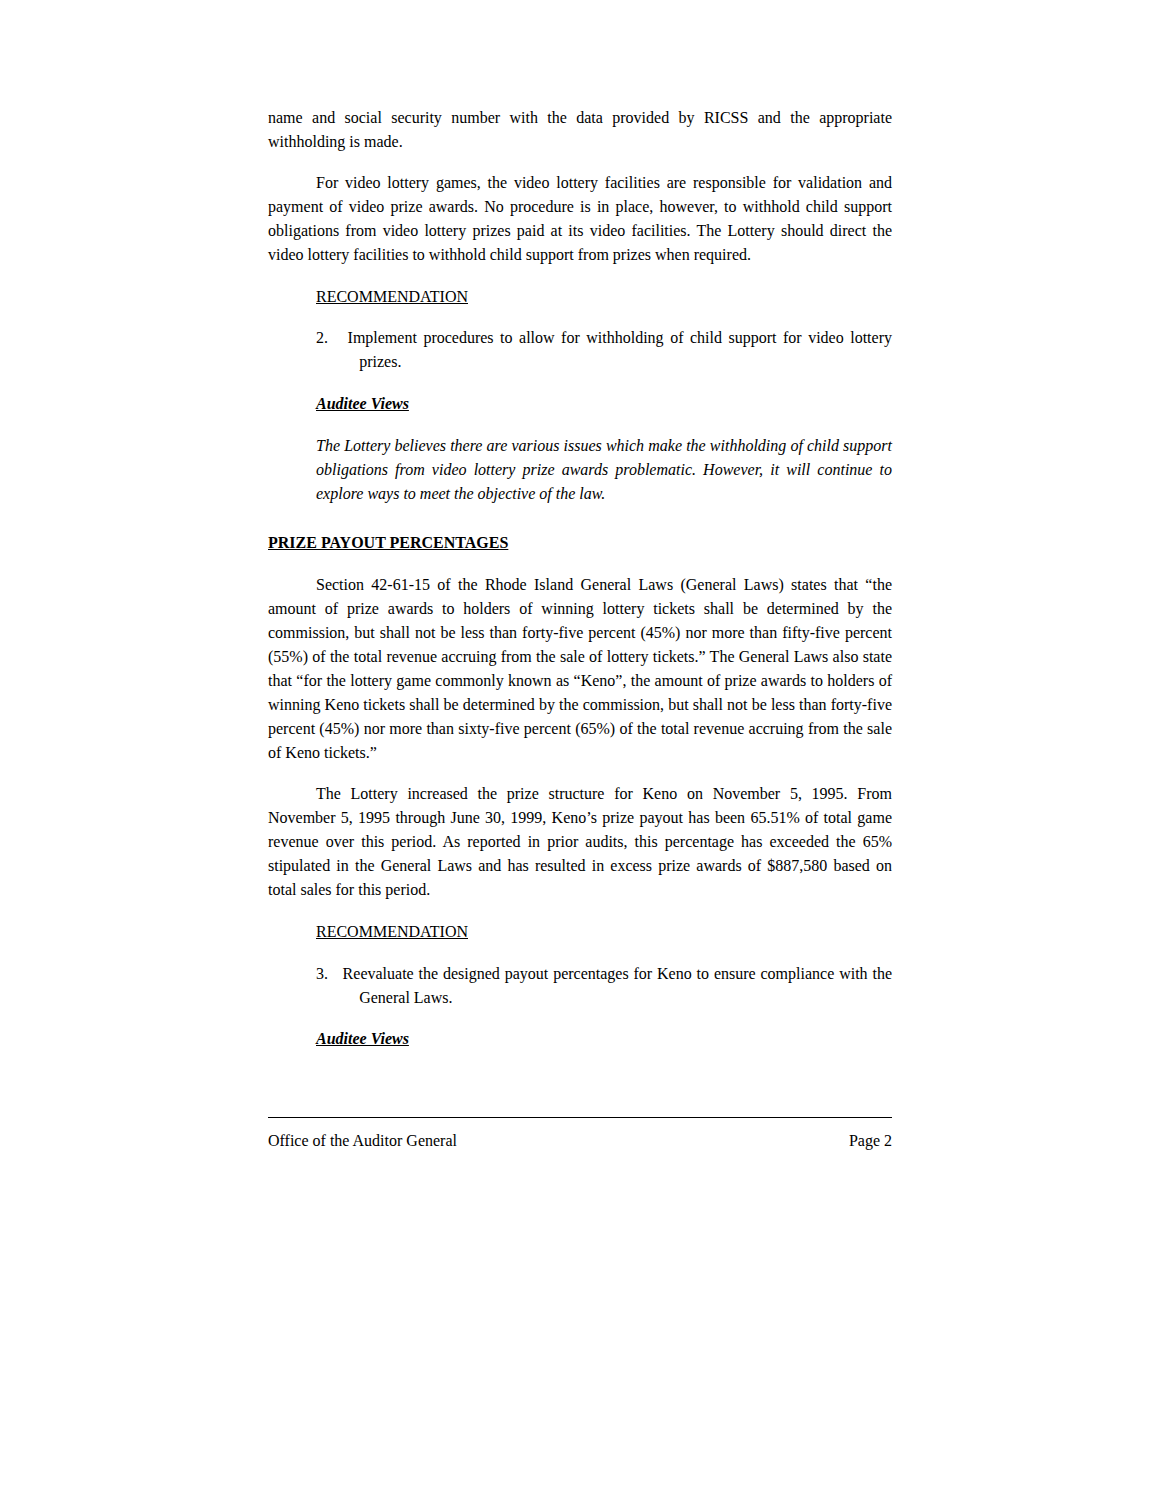name and social security number with the data provided by RICSS and the appropriate withholding is made.
For video lottery games, the video lottery facilities are responsible for validation and payment of video prize awards. No procedure is in place, however, to withhold child support obligations from video lottery prizes paid at its video facilities. The Lottery should direct the video lottery facilities to withhold child support from prizes when required.
RECOMMENDATION
2. Implement procedures to allow for withholding of child support for video lottery prizes.
Auditee Views
The Lottery believes there are various issues which make the withholding of child support obligations from video lottery prize awards problematic. However, it will continue to explore ways to meet the objective of the law.
PRIZE PAYOUT PERCENTAGES
Section 42-61-15 of the Rhode Island General Laws (General Laws) states that “the amount of prize awards to holders of winning lottery tickets shall be determined by the commission, but shall not be less than forty-five percent (45%) nor more than fifty-five percent (55%) of the total revenue accruing from the sale of lottery tickets.” The General Laws also state that “for the lottery game commonly known as “Keno”, the amount of prize awards to holders of winning Keno tickets shall be determined by the commission, but shall not be less than forty-five percent (45%) nor more than sixty-five percent (65%) of the total revenue accruing from the sale of Keno tickets.”
The Lottery increased the prize structure for Keno on November 5, 1995. From November 5, 1995 through June 30, 1999, Keno’s prize payout has been 65.51% of total game revenue over this period. As reported in prior audits, this percentage has exceeded the 65% stipulated in the General Laws and has resulted in excess prize awards of $887,580 based on total sales for this period.
RECOMMENDATION
3. Reevaluate the designed payout percentages for Keno to ensure compliance with the General Laws.
Auditee Views
Office of the Auditor General Page 2